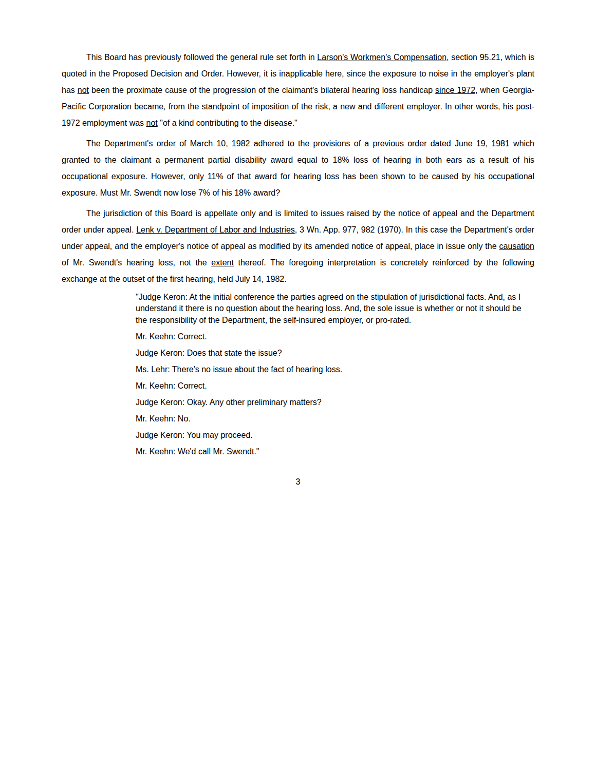This Board has previously followed the general rule set forth in Larson's Workmen's Compensation, section 95.21, which is quoted in the Proposed Decision and Order. However, it is inapplicable here, since the exposure to noise in the employer's plant has not been the proximate cause of the progression of the claimant's bilateral hearing loss handicap since 1972, when Georgia-Pacific Corporation became, from the standpoint of imposition of the risk, a new and different employer. In other words, his post-1972 employment was not "of a kind contributing to the disease."
The Department's order of March 10, 1982 adhered to the provisions of a previous order dated June 19, 1981 which granted to the claimant a permanent partial disability award equal to 18% loss of hearing in both ears as a result of his occupational exposure. However, only 11% of that award for hearing loss has been shown to be caused by his occupational exposure. Must Mr. Swendt now lose 7% of his 18% award?
The jurisdiction of this Board is appellate only and is limited to issues raised by the notice of appeal and the Department order under appeal. Lenk v. Department of Labor and Industries, 3 Wn. App. 977, 982 (1970). In this case the Department's order under appeal, and the employer's notice of appeal as modified by its amended notice of appeal, place in issue only the causation of Mr. Swendt's hearing loss, not the extent thereof. The foregoing interpretation is concretely reinforced by the following exchange at the outset of the first hearing, held July 14, 1982.
"Judge Keron: At the initial conference the parties agreed on the stipulation of jurisdictional facts. And, as I understand it there is no question about the hearing loss. And, the sole issue is whether or not it should be the responsibility of the Department, the self-insured employer, or pro-rated.
Mr. Keehn: Correct.
Judge Keron: Does that state the issue?
Ms. Lehr: There's no issue about the fact of hearing loss.
Mr. Keehn: Correct.
Judge Keron: Okay. Any other preliminary matters?
Mr. Keehn: No.
Judge Keron: You may proceed.
Mr. Keehn: We'd call Mr. Swendt."
3